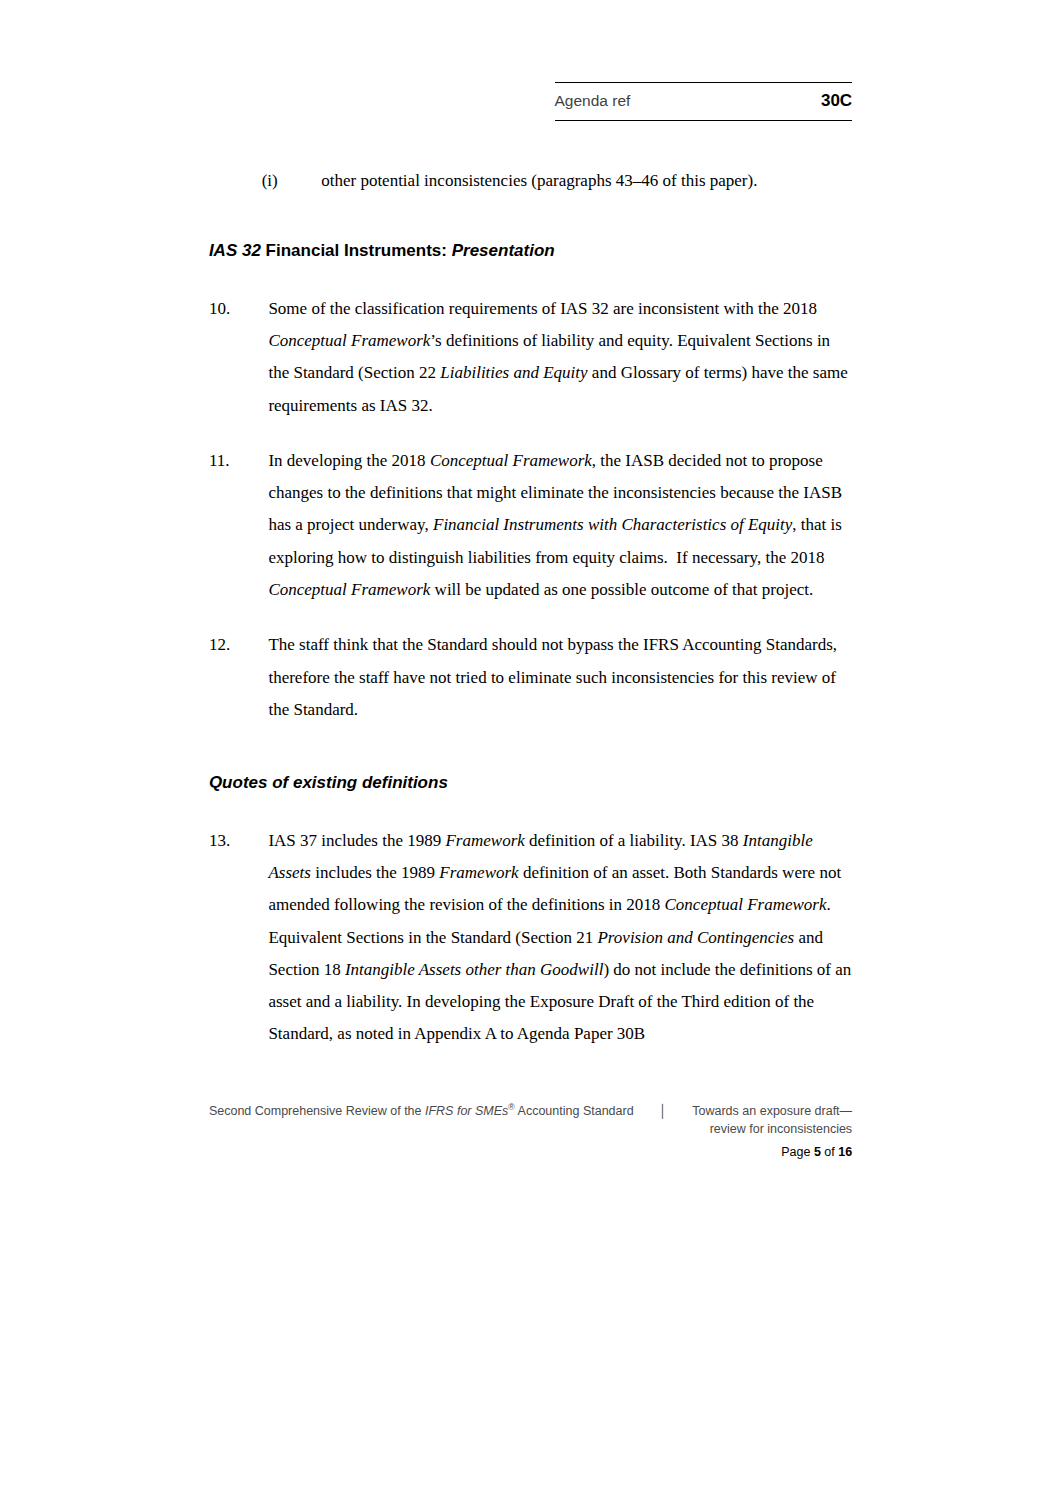Agenda ref 30C
(i) other potential inconsistencies (paragraphs 43–46 of this paper).
IAS 32 Financial Instruments: Presentation
10. Some of the classification requirements of IAS 32 are inconsistent with the 2018 Conceptual Framework’s definitions of liability and equity. Equivalent Sections in the Standard (Section 22 Liabilities and Equity and Glossary of terms) have the same requirements as IAS 32.
11. In developing the 2018 Conceptual Framework, the IASB decided not to propose changes to the definitions that might eliminate the inconsistencies because the IASB has a project underway, Financial Instruments with Characteristics of Equity, that is exploring how to distinguish liabilities from equity claims. If necessary, the 2018 Conceptual Framework will be updated as one possible outcome of that project.
12. The staff think that the Standard should not bypass the IFRS Accounting Standards, therefore the staff have not tried to eliminate such inconsistencies for this review of the Standard.
Quotes of existing definitions
13. IAS 37 includes the 1989 Framework definition of a liability. IAS 38 Intangible Assets includes the 1989 Framework definition of an asset. Both Standards were not amended following the revision of the definitions in 2018 Conceptual Framework. Equivalent Sections in the Standard (Section 21 Provision and Contingencies and Section 18 Intangible Assets other than Goodwill) do not include the definitions of an asset and a liability. In developing the Exposure Draft of the Third edition of the Standard, as noted in Appendix A to Agenda Paper 30B
Second Comprehensive Review of the IFRS for SMEs® Accounting Standard │ Towards an exposure draft—
review for inconsistencies
Page 5 of 16